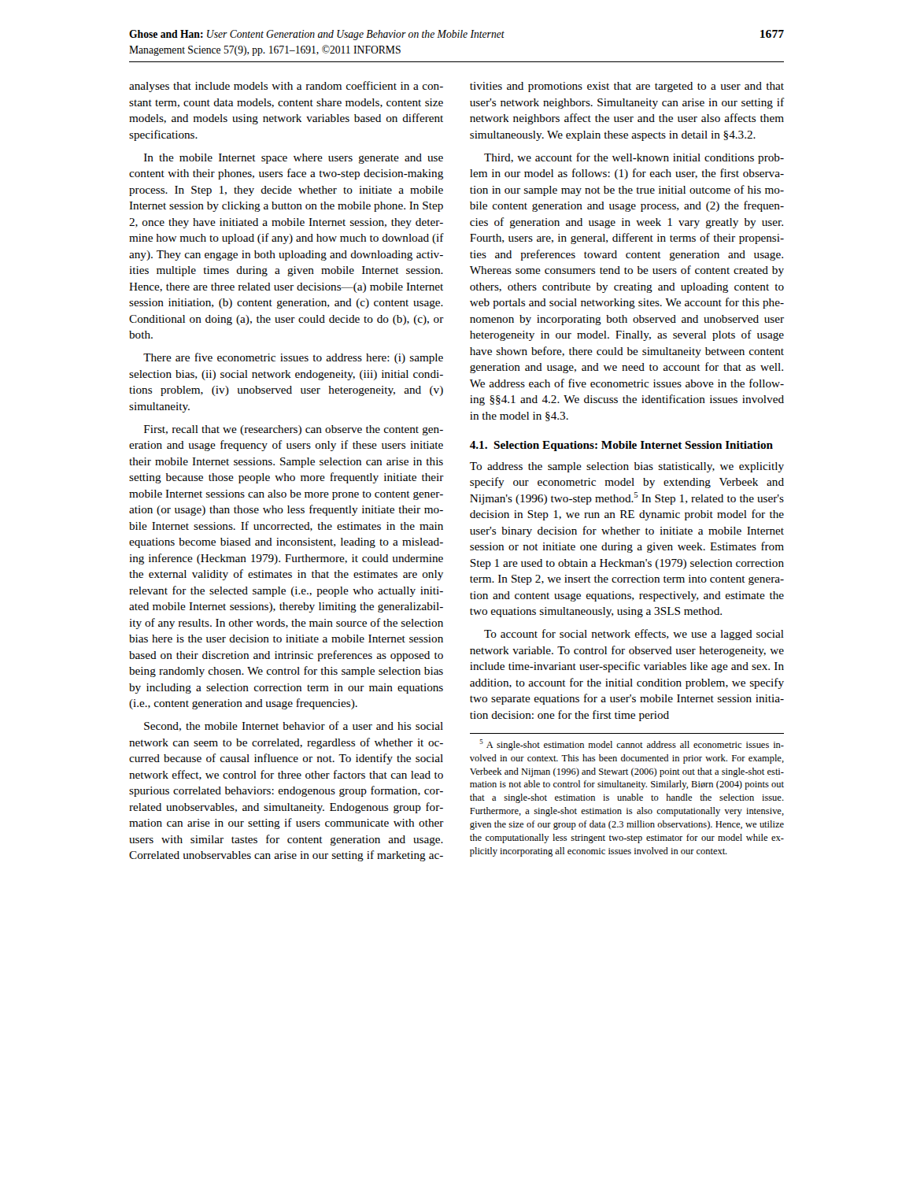Ghose and Han: User Content Generation and Usage Behavior on the Mobile Internet Management Science 57(9), pp. 1671–1691, ©2011 INFORMS
1677
analyses that include models with a random coefficient in a constant term, count data models, content share models, content size models, and models using network variables based on different specifications.
In the mobile Internet space where users generate and use content with their phones, users face a two-step decision-making process. In Step 1, they decide whether to initiate a mobile Internet session by clicking a button on the mobile phone. In Step 2, once they have initiated a mobile Internet session, they determine how much to upload (if any) and how much to download (if any). They can engage in both uploading and downloading activities multiple times during a given mobile Internet session. Hence, there are three related user decisions—(a) mobile Internet session initiation, (b) content generation, and (c) content usage. Conditional on doing (a), the user could decide to do (b), (c), or both.
There are five econometric issues to address here: (i) sample selection bias, (ii) social network endogeneity, (iii) initial conditions problem, (iv) unobserved user heterogeneity, and (v) simultaneity.
First, recall that we (researchers) can observe the content generation and usage frequency of users only if these users initiate their mobile Internet sessions. Sample selection can arise in this setting because those people who more frequently initiate their mobile Internet sessions can also be more prone to content generation (or usage) than those who less frequently initiate their mobile Internet sessions. If uncorrected, the estimates in the main equations become biased and inconsistent, leading to a misleading inference (Heckman 1979). Furthermore, it could undermine the external validity of estimates in that the estimates are only relevant for the selected sample (i.e., people who actually initiated mobile Internet sessions), thereby limiting the generalizability of any results. In other words, the main source of the selection bias here is the user decision to initiate a mobile Internet session based on their discretion and intrinsic preferences as opposed to being randomly chosen. We control for this sample selection bias by including a selection correction term in our main equations (i.e., content generation and usage frequencies).
Second, the mobile Internet behavior of a user and his social network can seem to be correlated, regardless of whether it occurred because of causal influence or not. To identify the social network effect, we control for three other factors that can lead to spurious correlated behaviors: endogenous group formation, correlated unobservables, and simultaneity. Endogenous group formation can arise in our setting if users communicate with other users with similar tastes for content generation and usage. Correlated unobservables can arise in our setting if marketing activities and promotions exist that are targeted to a user and that user's network neighbors. Simultaneity can arise in our setting if network neighbors affect the user and the user also affects them simultaneously. We explain these aspects in detail in §4.3.2.
Third, we account for the well-known initial conditions problem in our model as follows: (1) for each user, the first observation in our sample may not be the true initial outcome of his mobile content generation and usage process, and (2) the frequencies of generation and usage in week 1 vary greatly by user. Fourth, users are, in general, different in terms of their propensities and preferences toward content generation and usage. Whereas some consumers tend to be users of content created by others, others contribute by creating and uploading content to web portals and social networking sites. We account for this phenomenon by incorporating both observed and unobserved user heterogeneity in our model. Finally, as several plots of usage have shown before, there could be simultaneity between content generation and usage, and we need to account for that as well. We address each of five econometric issues above in the following §§4.1 and 4.2. We discuss the identification issues involved in the model in §4.3.
4.1. Selection Equations: Mobile Internet Session Initiation
To address the sample selection bias statistically, we explicitly specify our econometric model by extending Verbeek and Nijman's (1996) two-step method.5 In Step 1, related to the user's decision in Step 1, we run an RE dynamic probit model for the user's binary decision for whether to initiate a mobile Internet session or not initiate one during a given week. Estimates from Step 1 are used to obtain a Heckman's (1979) selection correction term. In Step 2, we insert the correction term into content generation and content usage equations, respectively, and estimate the two equations simultaneously, using a 3SLS method.
To account for social network effects, we use a lagged social network variable. To control for observed user heterogeneity, we include time-invariant user-specific variables like age and sex. In addition, to account for the initial condition problem, we specify two separate equations for a user's mobile Internet session initiation decision: one for the first time period
5 A single-shot estimation model cannot address all econometric issues involved in our context. This has been documented in prior work. For example, Verbeek and Nijman (1996) and Stewart (2006) point out that a single-shot estimation is not able to control for simultaneity. Similarly, Biørn (2004) points out that a single-shot estimation is unable to handle the selection issue. Furthermore, a single-shot estimation is also computationally very intensive, given the size of our group of data (2.3 million observations). Hence, we utilize the computationally less stringent two-step estimator for our model while explicitly incorporating all economic issues involved in our context.